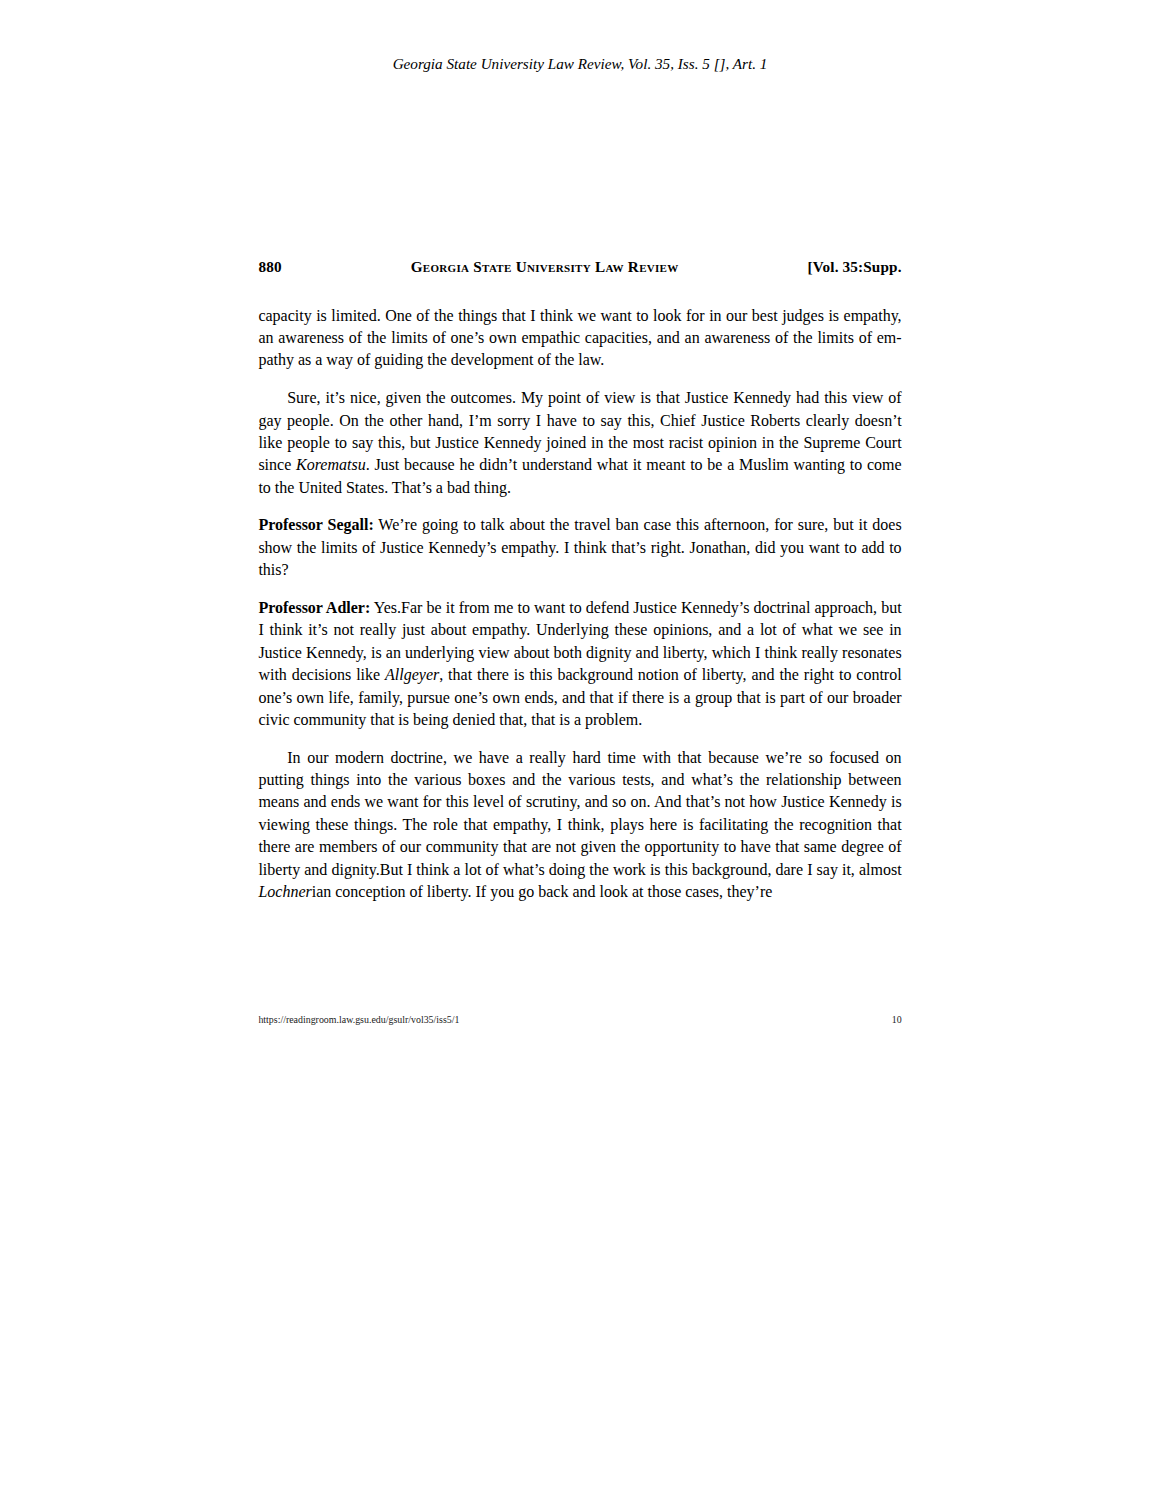Georgia State University Law Review, Vol. 35, Iss. 5 [], Art. 1
880 Georgia State University Law Review [Vol. 35:Supp.
capacity is limited. One of the things that I think we want to look for in our best judges is empathy, an awareness of the limits of one’s own empathic capacities, and an awareness of the limits of empathy as a way of guiding the development of the law.
Sure, it’s nice, given the outcomes. My point of view is that Justice Kennedy had this view of gay people. On the other hand, I’m sorry I have to say this, Chief Justice Roberts clearly doesn’t like people to say this, but Justice Kennedy joined in the most racist opinion in the Supreme Court since Korematsu. Just because he didn’t understand what it meant to be a Muslim wanting to come to the United States. That’s a bad thing.
Professor Segall: We’re going to talk about the travel ban case this afternoon, for sure, but it does show the limits of Justice Kennedy’s empathy. I think that’s right. Jonathan, did you want to add to this?
Professor Adler: Yes.Far be it from me to want to defend Justice Kennedy’s doctrinal approach, but I think it’s not really just about empathy. Underlying these opinions, and a lot of what we see in Justice Kennedy, is an underlying view about both dignity and liberty, which I think really resonates with decisions like Allgeyer, that there is this background notion of liberty, and the right to control one’s own life, family, pursue one’s own ends, and that if there is a group that is part of our broader civic community that is being denied that, that is a problem.
In our modern doctrine, we have a really hard time with that because we’re so focused on putting things into the various boxes and the various tests, and what’s the relationship between means and ends we want for this level of scrutiny, and so on. And that’s not how Justice Kennedy is viewing these things. The role that empathy, I think, plays here is facilitating the recognition that there are members of our community that are not given the opportunity to have that same degree of liberty and dignity.But I think a lot of what’s doing the work is this background, dare I say it, almost Lochnerian conception of liberty. If you go back and look at those cases, they’re
https://readingroom.law.gsu.edu/gsulr/vol35/iss5/1 10